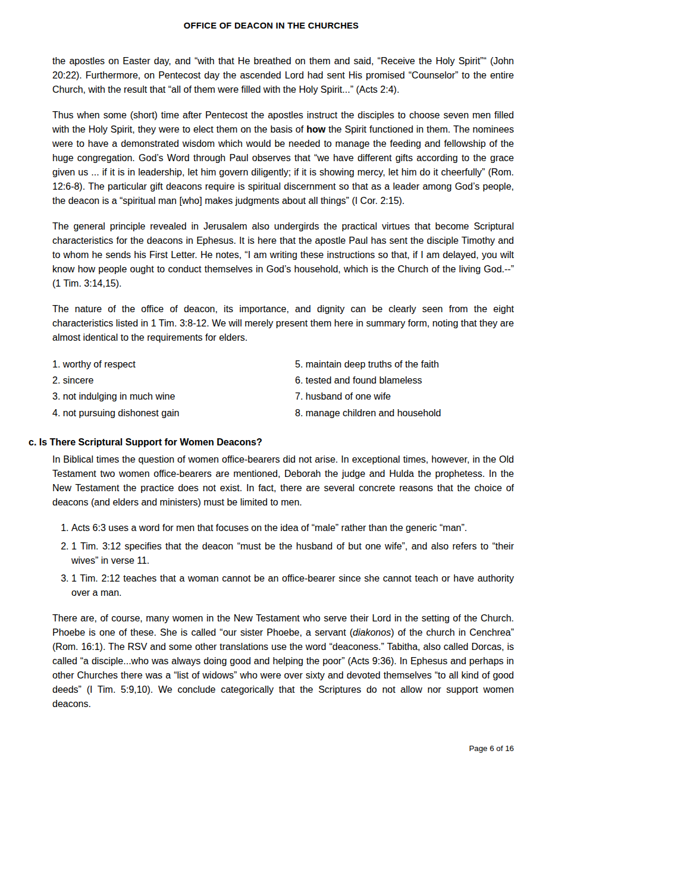OFFICE OF DEACON IN THE CHURCHES
the apostles on Easter day, and “with that He breathed on them and said, “Receive the Holy Spirit”“ (John 20:22). Furthermore, on Pentecost day the ascended Lord had sent His promised “Counselor” to the entire Church, with the result that “all of them were filled with the Holy Spirit...” (Acts 2:4).
Thus when some (short) time after Pentecost the apostles instruct the disciples to choose seven men filled with the Holy Spirit, they were to elect them on the basis of how the Spirit functioned in them. The nominees were to have a demonstrated wisdom which would be needed to manage the feeding and fellowship of the huge congregation. God’s Word through Paul observes that “we have different gifts according to the grace given us ... if it is in leadership, let him govern diligently; if it is showing mercy, let him do it cheerfully” (Rom. 12:6-8). The particular gift deacons require is spiritual discernment so that as a leader among God’s people, the deacon is a “spiritual man [who] makes judgments about all things” (I Cor. 2:15).
The general principle revealed in Jerusalem also undergirds the practical virtues that become Scriptural characteristics for the deacons in Ephesus. It is here that the apostle Paul has sent the disciple Timothy and to whom he sends his First Letter. He notes, “I am writing these instructions so that, if I am delayed, you wilt know how people ought to conduct themselves in God’s household, which is the Church of the living God.--” (1 Tim. 3:14,15).
The nature of the office of deacon, its importance, and dignity can be clearly seen from the eight characteristics listed in 1 Tim. 3:8-12. We will merely present them here in summary form, noting that they are almost identical to the requirements for elders.
| 1. worthy of respect | 5. maintain deep truths of the faith |
| 2. sincere | 6. tested and found blameless |
| 3. not indulging in much wine | 7. husband of one wife |
| 4. not pursuing dishonest gain | 8. manage children and household |
c. Is There Scriptural Support for Women Deacons?
In Biblical times the question of women office-bearers did not arise. In exceptional times, however, in the Old Testament two women office-bearers are mentioned, Deborah the judge and Hulda the prophetess. In the New Testament the practice does not exist. In fact, there are several concrete reasons that the choice of deacons (and elders and ministers) must be limited to men.
Acts 6:3 uses a word for men that focuses on the idea of “male” rather than the generic “man”.
1 Tim. 3:12 specifies that the deacon “must be the husband of but one wife”, and also refers to “their wives” in verse 11.
1 Tim. 2:12 teaches that a woman cannot be an office-bearer since she cannot teach or have authority over a man.
There are, of course, many women in the New Testament who serve their Lord in the setting of the Church. Phoebe is one of these. She is called “our sister Phoebe, a servant (diakonos) of the church in Cenchrea” (Rom. 16:1). The RSV and some other translations use the word “deaconess.” Tabitha, also called Dorcas, is called “a disciple...who was always doing good and helping the poor” (Acts 9:36). In Ephesus and perhaps in other Churches there was a “list of widows” who were over sixty and devoted themselves “to all kind of good deeds” (I Tim. 5:9,10). We conclude categorically that the Scriptures do not allow nor support women deacons.
Page 6 of 16